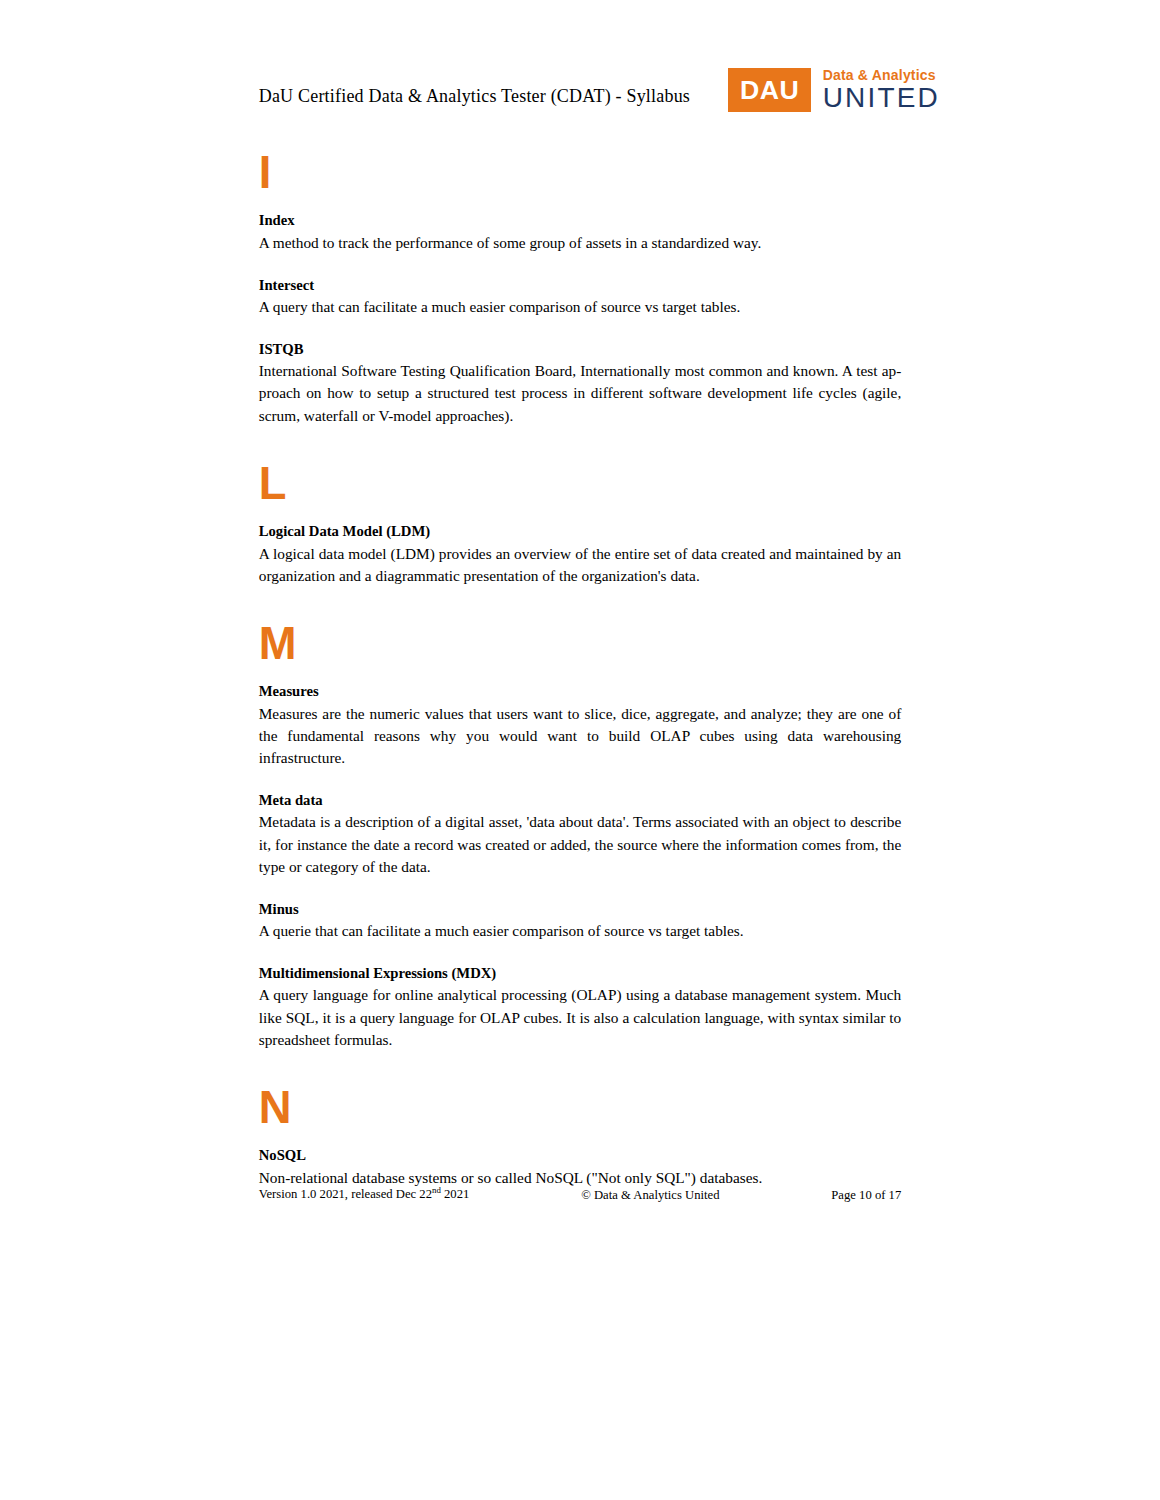DaU Certified Data & Analytics Tester (CDAT) - Syllabus
DAU
Data & Analytics
UNITED
I
Index
A method to track the performance of some group of assets in a standardized way.
Intersect
A query that can facilitate a much easier comparison of source vs target tables.
ISTQB
International Software Testing Qualification Board, Internationally most common and known. A test approach on how to setup a structured test process in different software development life cycles (agile, scrum, waterfall or V-model approaches).
L
Logical Data Model (LDM)
A logical data model (LDM) provides an overview of the entire set of data created and maintained by an organization and a diagrammatic presentation of the organization's data.
M
Measures
Measures are the numeric values that users want to slice, dice, aggregate, and analyze; they are one of the fundamental reasons why you would want to build OLAP cubes using data warehousing infrastructure.
Meta data
Metadata is a description of a digital asset, 'data about data'. Terms associated with an object to describe it, for instance the date a record was created or added, the source where the information comes from, the type or category of the data.
Minus
A querie that can facilitate a much easier comparison of source vs target tables.
Multidimensional Expressions (MDX)
A query language for online analytical processing (OLAP) using a database management system. Much like SQL, it is a query language for OLAP cubes. It is also a calculation language, with syntax similar to spreadsheet formulas.
N
NoSQL
Non-relational database systems or so called NoSQL ("Not only SQL") databases.
Version 1.0 2021, released Dec 22nd 2021
© Data & Analytics United
Page 10 of 17